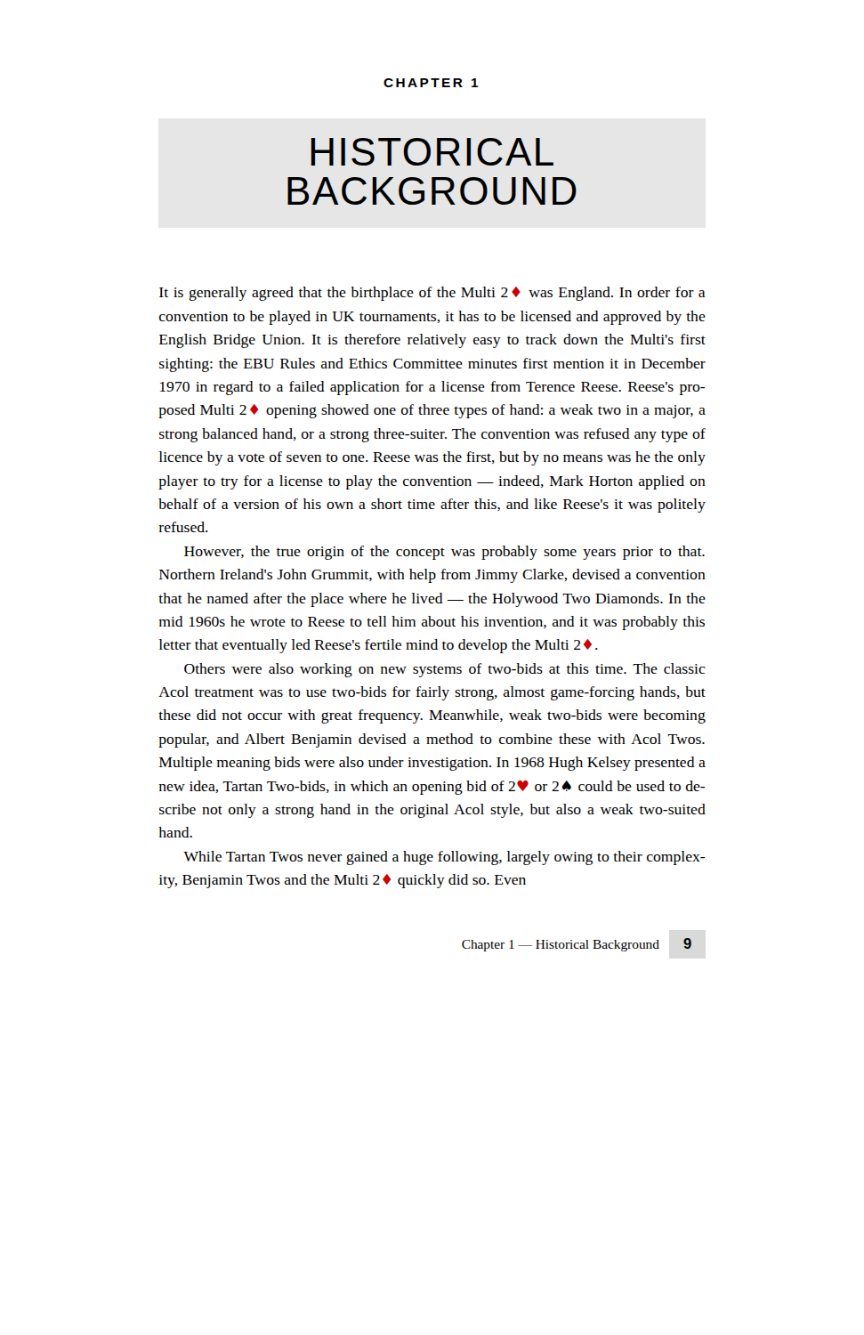Chapter 1
Historical Background
It is generally agreed that the birthplace of the Multi 2♦ was England. In order for a convention to be played in UK tournaments, it has to be licensed and approved by the English Bridge Union. It is therefore relatively easy to track down the Multi's first sighting: the EBU Rules and Ethics Committee minutes first mention it in December 1970 in regard to a failed application for a license from Terence Reese. Reese's proposed Multi 2♦ opening showed one of three types of hand: a weak two in a major, a strong balanced hand, or a strong three-suiter. The convention was refused any type of licence by a vote of seven to one. Reese was the first, but by no means was he the only player to try for a license to play the convention — indeed, Mark Horton applied on behalf of a version of his own a short time after this, and like Reese's it was politely refused.
However, the true origin of the concept was probably some years prior to that. Northern Ireland's John Grummit, with help from Jimmy Clarke, devised a convention that he named after the place where he lived — the Holywood Two Diamonds. In the mid 1960s he wrote to Reese to tell him about his invention, and it was probably this letter that eventually led Reese's fertile mind to develop the Multi 2♦.
Others were also working on new systems of two-bids at this time. The classic Acol treatment was to use two-bids for fairly strong, almost game-forcing hands, but these did not occur with great frequency. Meanwhile, weak two-bids were becoming popular, and Albert Benjamin devised a method to combine these with Acol Twos. Multiple meaning bids were also under investigation. In 1968 Hugh Kelsey presented a new idea, Tartan Two-bids, in which an opening bid of 2♥ or 2♠ could be used to describe not only a strong hand in the original Acol style, but also a weak two-suited hand.
While Tartan Twos never gained a huge following, largely owing to their complexity, Benjamin Twos and the Multi 2♦ quickly did so. Even
Chapter 1 — Historical Background 9